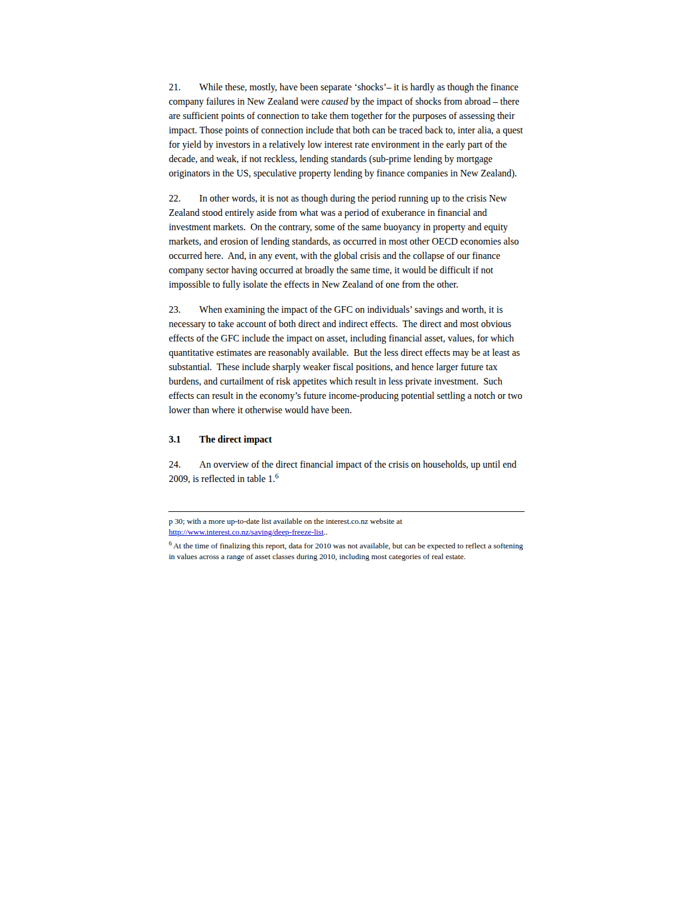21. While these, mostly, have been separate ‘shocks’– it is hardly as though the finance company failures in New Zealand were caused by the impact of shocks from abroad – there are sufficient points of connection to take them together for the purposes of assessing their impact. Those points of connection include that both can be traced back to, inter alia, a quest for yield by investors in a relatively low interest rate environment in the early part of the decade, and weak, if not reckless, lending standards (sub-prime lending by mortgage originators in the US, speculative property lending by finance companies in New Zealand).
22. In other words, it is not as though during the period running up to the crisis New Zealand stood entirely aside from what was a period of exuberance in financial and investment markets. On the contrary, some of the same buoyancy in property and equity markets, and erosion of lending standards, as occurred in most other OECD economies also occurred here. And, in any event, with the global crisis and the collapse of our finance company sector having occurred at broadly the same time, it would be difficult if not impossible to fully isolate the effects in New Zealand of one from the other.
23. When examining the impact of the GFC on individuals’ savings and worth, it is necessary to take account of both direct and indirect effects. The direct and most obvious effects of the GFC include the impact on asset, including financial asset, values, for which quantitative estimates are reasonably available. But the less direct effects may be at least as substantial. These include sharply weaker fiscal positions, and hence larger future tax burdens, and curtailment of risk appetites which result in less private investment. Such effects can result in the economy’s future income-producing potential settling a notch or two lower than where it otherwise would have been.
3.1 The direct impact
24. An overview of the direct financial impact of the crisis on households, up until end 2009, is reflected in table 1.6
p 30; with a more up-to-date list available on the interest.co.nz website at http://www.interest.co.nz/saving/deep-freeze-list..
6 At the time of finalizing this report, data for 2010 was not available, but can be expected to reflect a softening in values across a range of asset classes during 2010, including most categories of real estate.